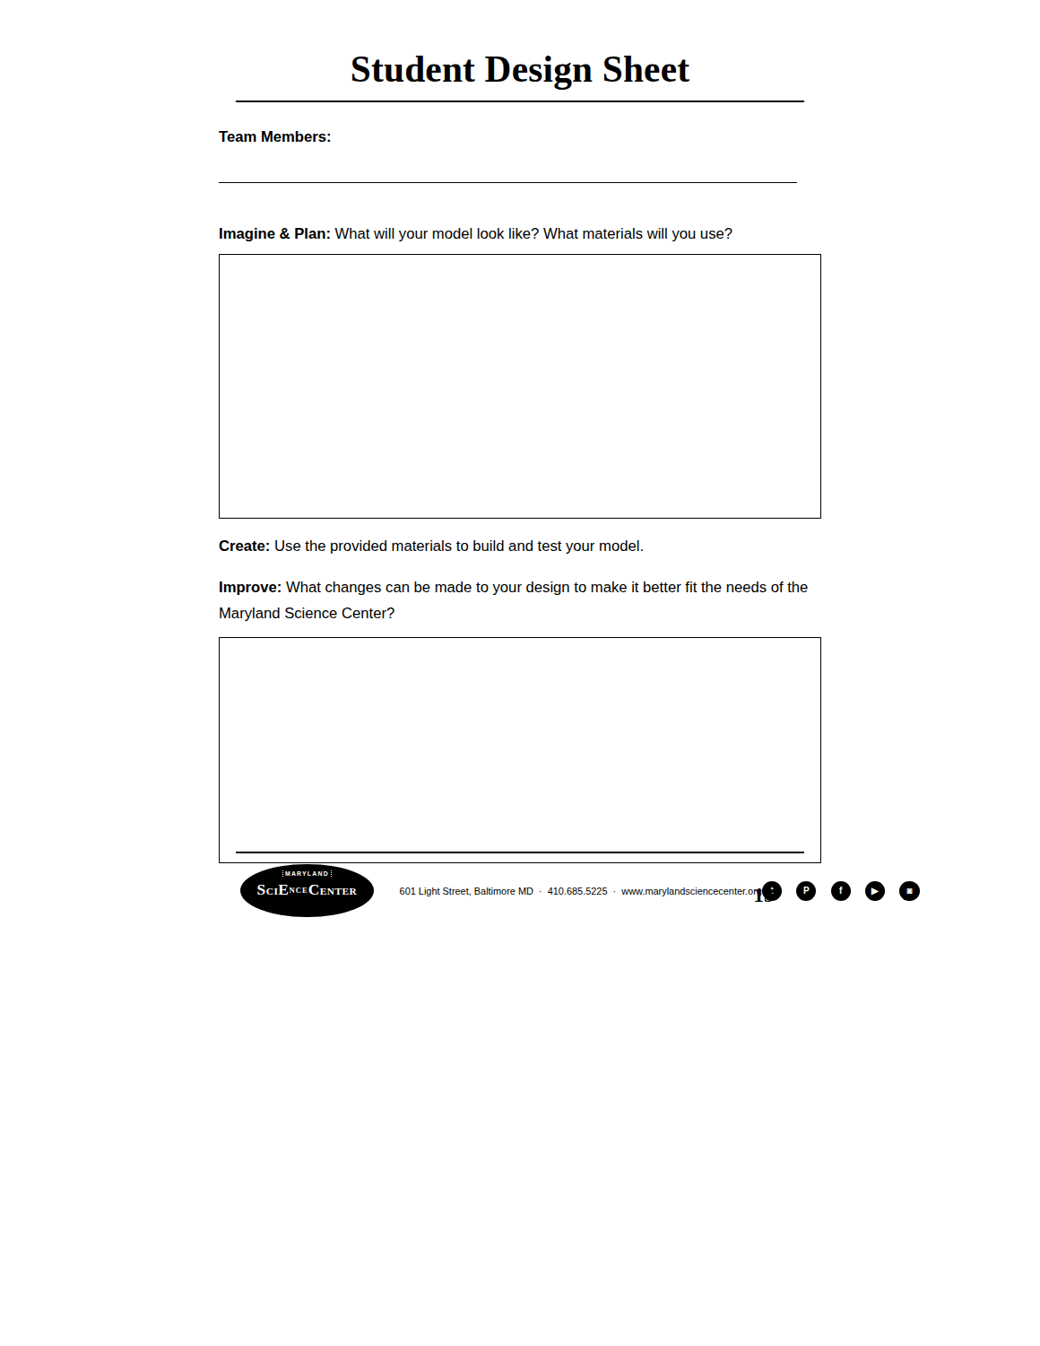Student Design Sheet
Team Members:
Imagine & Plan: What will your model look like? What materials will you use?
Create: Use the provided materials to build and test your model.
Improve: What changes can be made to your design to make it better fit the needs of the Maryland Science Center?
MARYLAND
SCIENCECENTER
601 Light Street, Baltimore MD · 410.685.5225 · www.marylandsciencecenter.org
t
P
f
▶
◙
13